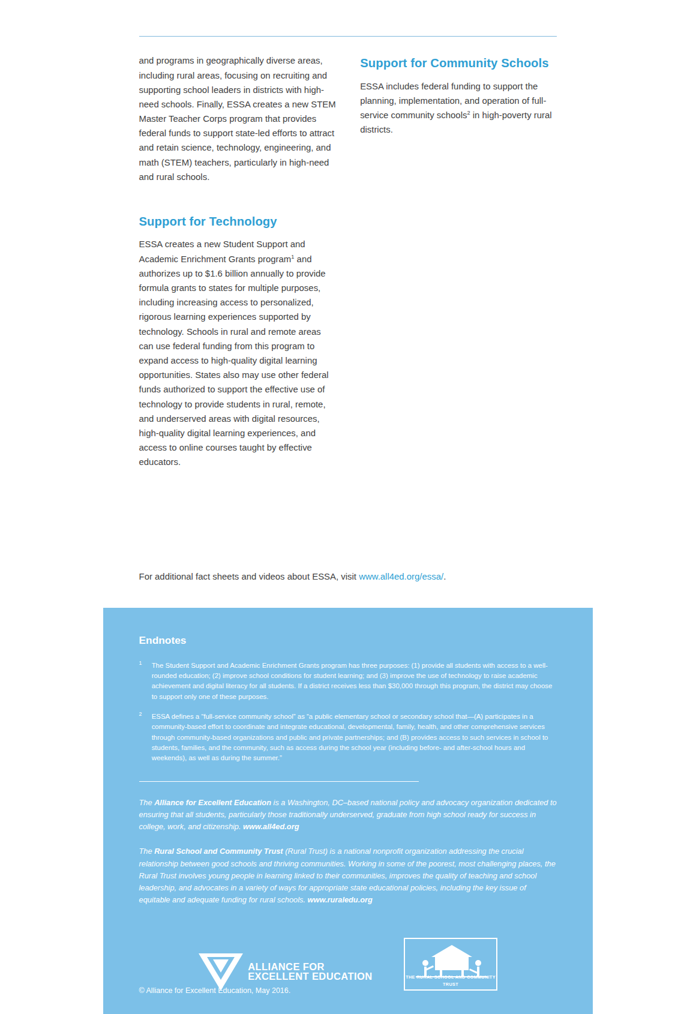and programs in geographically diverse areas, including rural areas, focusing on recruiting and supporting school leaders in districts with high-need schools. Finally, ESSA creates a new STEM Master Teacher Corps program that provides federal funds to support state-led efforts to attract and retain science, technology, engineering, and math (STEM) teachers, particularly in high-need and rural schools.
Support for Technology
ESSA creates a new Student Support and Academic Enrichment Grants program1 and authorizes up to $1.6 billion annually to provide formula grants to states for multiple purposes, including increasing access to personalized, rigorous learning experiences supported by technology. Schools in rural and remote areas can use federal funding from this program to expand access to high-quality digital learning opportunities. States also may use other federal funds authorized to support the effective use of technology to provide students in rural, remote, and underserved areas with digital resources, high-quality digital learning experiences, and access to online courses taught by effective educators.
Support for Community Schools
ESSA includes federal funding to support the planning, implementation, and operation of full-service community schools2 in high-poverty rural districts.
For additional fact sheets and videos about ESSA, visit www.all4ed.org/essa/.
Endnotes
The Student Support and Academic Enrichment Grants program has three purposes: (1) provide all students with access to a well-rounded education; (2) improve school conditions for student learning; and (3) improve the use of technology to raise academic achievement and digital literacy for all students. If a district receives less than $30,000 through this program, the district may choose to support only one of these purposes.
ESSA defines a “full-service community school” as “a public elementary school or secondary school that—(A) participates in a community-based effort to coordinate and integrate educational, developmental, family, health, and other comprehensive services through community-based organizations and public and private partnerships; and (B) provides access to such services in school to students, families, and the community, such as access during the school year (including before- and after-school hours and weekends), as well as during the summer.”
The Alliance for Excellent Education is a Washington, DC–based national policy and advocacy organization dedicated to ensuring that all students, particularly those traditionally underserved, graduate from high school ready for success in college, work, and citizenship. www.all4ed.org
The Rural School and Community Trust (Rural Trust) is a national nonprofit organization addressing the crucial relationship between good schools and thriving communities. Working in some of the poorest, most challenging places, the Rural Trust involves young people in learning linked to their communities, improves the quality of teaching and school leadership, and advocates in a variety of ways for appropriate state educational policies, including the key issue of equitable and adequate funding for rural schools. www.ruraledu.org
ALLIANCE FOR EXCELLENT EDUCATION
THE RURAL SCHOOL AND COMMUNITY TRUST
© Alliance for Excellent Education, May 2016.